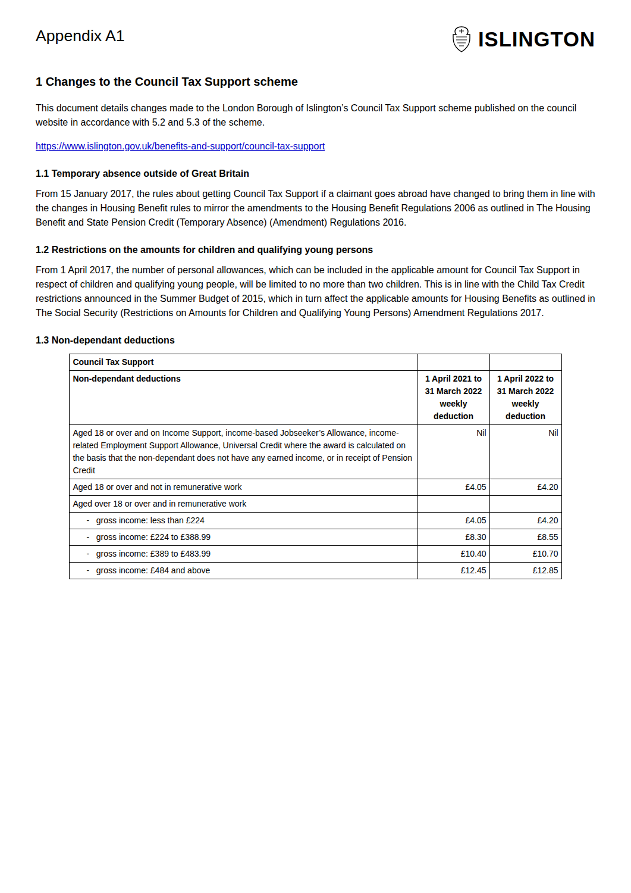Appendix A1
ISLINGTON
1 Changes to the Council Tax Support scheme
This document details changes made to the London Borough of Islington’s Council Tax Support scheme published on the council website in accordance with 5.2 and 5.3 of the scheme.
https://www.islington.gov.uk/benefits-and-support/council-tax-support
1.1 Temporary absence outside of Great Britain
From 15 January 2017, the rules about getting Council Tax Support if a claimant goes abroad have changed to bring them in line with the changes in Housing Benefit rules to mirror the amendments to the Housing Benefit Regulations 2006 as outlined in The Housing Benefit and State Pension Credit (Temporary Absence) (Amendment) Regulations 2016.
1.2 Restrictions on the amounts for children and qualifying young persons
From 1 April 2017, the number of personal allowances, which can be included in the applicable amount for Council Tax Support in respect of children and qualifying young people, will be limited to no more than two children. This is in line with the Child Tax Credit restrictions announced in the Summer Budget of 2015, which in turn affect the applicable amounts for Housing Benefits as outlined in The Social Security (Restrictions on Amounts for Children and Qualifying Young Persons) Amendment Regulations 2017.
1.3 Non-dependant deductions
| Council Tax Support | | |
| Non-dependant deductions | 1 April 2021 to 31 March 2022 weekly deduction | 1 April 2022 to 31 March 2022 weekly deduction |
| Aged 18 or over and on Income Support, income-based Jobseeker’s Allowance, income-related Employment Support Allowance, Universal Credit where the award is calculated on the basis that the non-dependant does not have any earned income, or in receipt of Pension Credit | Nil | Nil |
| Aged 18 or over and not in remunerative work | £4.05 | £4.20 |
| Aged over 18 or over and in remunerative work | | |
| - gross income: less than £224 | £4.05 | £4.20 |
| - gross income: £224 to £388.99 | £8.30 | £8.55 |
| - gross income: £389 to £483.99 | £10.40 | £10.70 |
| - gross income: £484 and above | £12.45 | £12.85 |